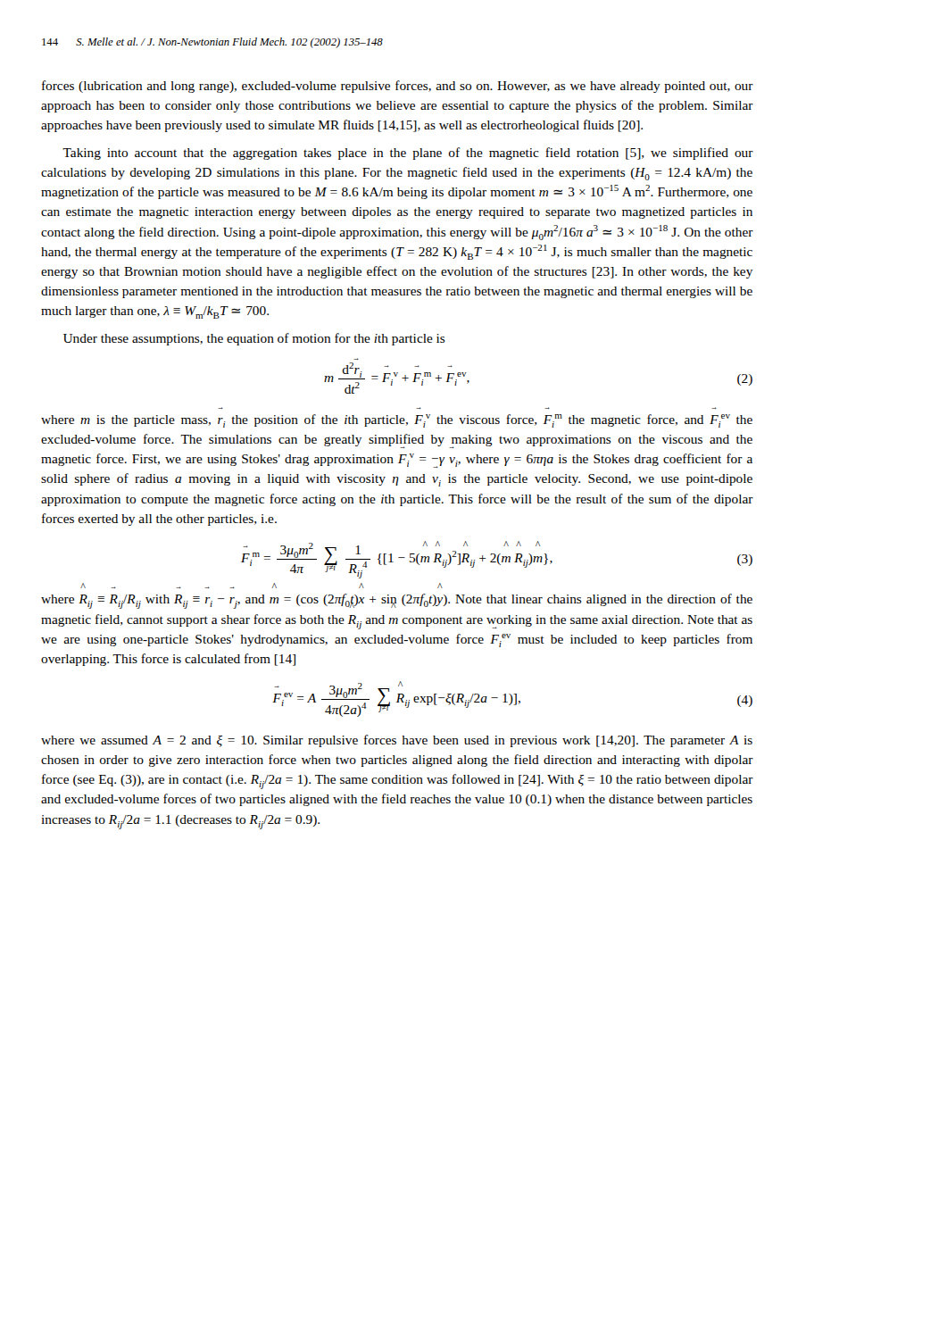144 S. Melle et al. / J. Non-Newtonian Fluid Mech. 102 (2002) 135–148
forces (lubrication and long range), excluded-volume repulsive forces, and so on. However, as we have already pointed out, our approach has been to consider only those contributions we believe are essential to capture the physics of the problem. Similar approaches have been previously used to simulate MR fluids [14,15], as well as electrorheological fluids [20].
Taking into account that the aggregation takes place in the plane of the magnetic field rotation [5], we simplified our calculations by developing 2D simulations in this plane. For the magnetic field used in the experiments (H0 = 12.4 kA/m) the magnetization of the particle was measured to be M = 8.6 kA/m being its dipolar moment m ≃ 3 × 10−15 A m2. Furthermore, one can estimate the magnetic interaction energy between dipoles as the energy required to separate two magnetized particles in contact along the field direction. Using a point-dipole approximation, this energy will be μ0m2/16π a3 ≃ 3 × 10−18 J. On the other hand, the thermal energy at the temperature of the experiments (T = 282 K) kBT = 4 × 10−21 J, is much smaller than the magnetic energy so that Brownian motion should have a negligible effect on the evolution of the structures [23]. In other words, the key dimensionless parameter mentioned in the introduction that measures the ratio between the magnetic and thermal energies will be much larger than one, λ ≡ Wm/kBT ≃ 700.
Under these assumptions, the equation of motion for the ith particle is
m d2ri dt2 = Fiv + Fim + Fiev, (2)
where m is the particle mass, ri the position of the ith particle, Fiv the viscous force, Fim the magnetic force, and Fiev the excluded-volume force. The simulations can be greatly simplified by making two approximations on the viscous and the magnetic force. First, we are using Stokes' drag approximation Fiv = −γ vi, where γ = 6πηa is the Stokes drag coefficient for a solid sphere of radius a moving in a liquid with viscosity η and vi is the particle velocity. Second, we use point-dipole approximation to compute the magnetic force acting on the ith particle. This force will be the result of the sum of the dipolar forces exerted by all the other particles, i.e.
Fim = 3μ0m24π ∑j≠i 1 Rij4 {[1 − 5(m Rij)2]Rij + 2(m Rij)m}, (3)
where Rij ≡ Rij/Rij with Rij ≡ ri − rj, and m = (cos (2πf0t)x + sin (2πf0t)y). Note that linear chains aligned in the direction of the magnetic field, cannot support a shear force as both the Rij and m component are working in the same axial direction. Note that as we are using one-particle Stokes' hydrodynamics, an excluded-volume force Fiev must be included to keep particles from overlapping. This force is calculated from [14]
Fiev = A 3μ0m24π(2a)4 ∑j≠i Rij exp[−ξ(Rij/2a − 1)], (4)
where we assumed A = 2 and ξ = 10. Similar repulsive forces have been used in previous work [14,20]. The parameter A is chosen in order to give zero interaction force when two particles aligned along the field direction and interacting with dipolar force (see Eq. (3)), are in contact (i.e. Rij/2a = 1). The same condition was followed in [24]. With ξ = 10 the ratio between dipolar and excluded-volume forces of two particles aligned with the field reaches the value 10 (0.1) when the distance between particles increases to Rij/2a = 1.1 (decreases to Rij/2a = 0.9).